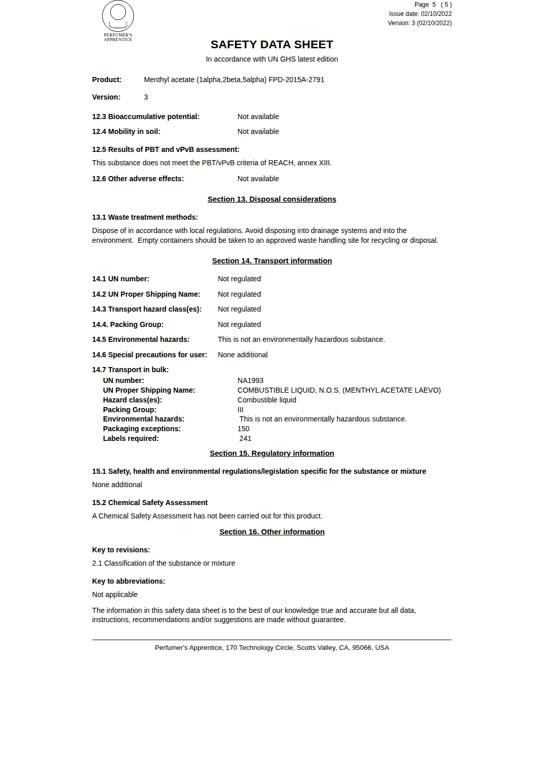PERFUMER'S
APPRENTICE
Page 5 ( 5 )
Issue date: 02/10/2022
Version: 3 (02/10/2022)
SAFETY DATA SHEET
In accordance with UN GHS latest edition
Product: Menthyl acetate (1alpha,2beta,5alpha) FPD-2015A-2791
Version: 3
12.3 Bioaccumulative potential:
Not available
12.4 Mobility in soil:
Not available
12.5 Results of PBT and vPvB assessment:
This substance does not meet the PBT/vPvB criteria of REACH, annex XIII.
12.6 Other adverse effects:
Not available
Section 13. Disposal considerations
13.1 Waste treatment methods:
Dispose of in accordance with local regulations. Avoid disposing into drainage systems and into the environment. Empty containers should be taken to an approved waste handling site for recycling or disposal.
Section 14. Transport information
14.1 UN number:
Not regulated
14.2 UN Proper Shipping Name:
Not regulated
14.3 Transport hazard class(es):
Not regulated
14.4. Packing Group:
Not regulated
14.5 Environmental hazards:
This is not an environmentally hazardous substance.
14.6 Special precautions for user:
None additional
14.7 Transport in bulk:
UN number:
NA1993
UN Proper Shipping Name:
COMBUSTIBLE LIQUID, N.O.S. (MENTHYL ACETATE LAEVO)
Hazard class(es):
Combustible liquid
Packing Group:
III
Environmental hazards:
This is not an environmentally hazardous substance.
Packaging exceptions:
150
Labels required:
241
Section 15. Regulatory information
15.1 Safety, health and environmental regulations/legislation specific for the substance or mixture
None additional
15.2 Chemical Safety Assessment
A Chemical Safety Assessment has not been carried out for this product.
Section 16. Other information
Key to revisions:
2.1 Classification of the substance or mixture
Key to abbreviations:
Not applicable
The information in this safety data sheet is to the best of our knowledge true and accurate but all data, instructions, recommendations and/or suggestions are made without guarantee.
Perfumer's Apprentice, 170 Technology Circle, Scotts Valley, CA, 95066, USA